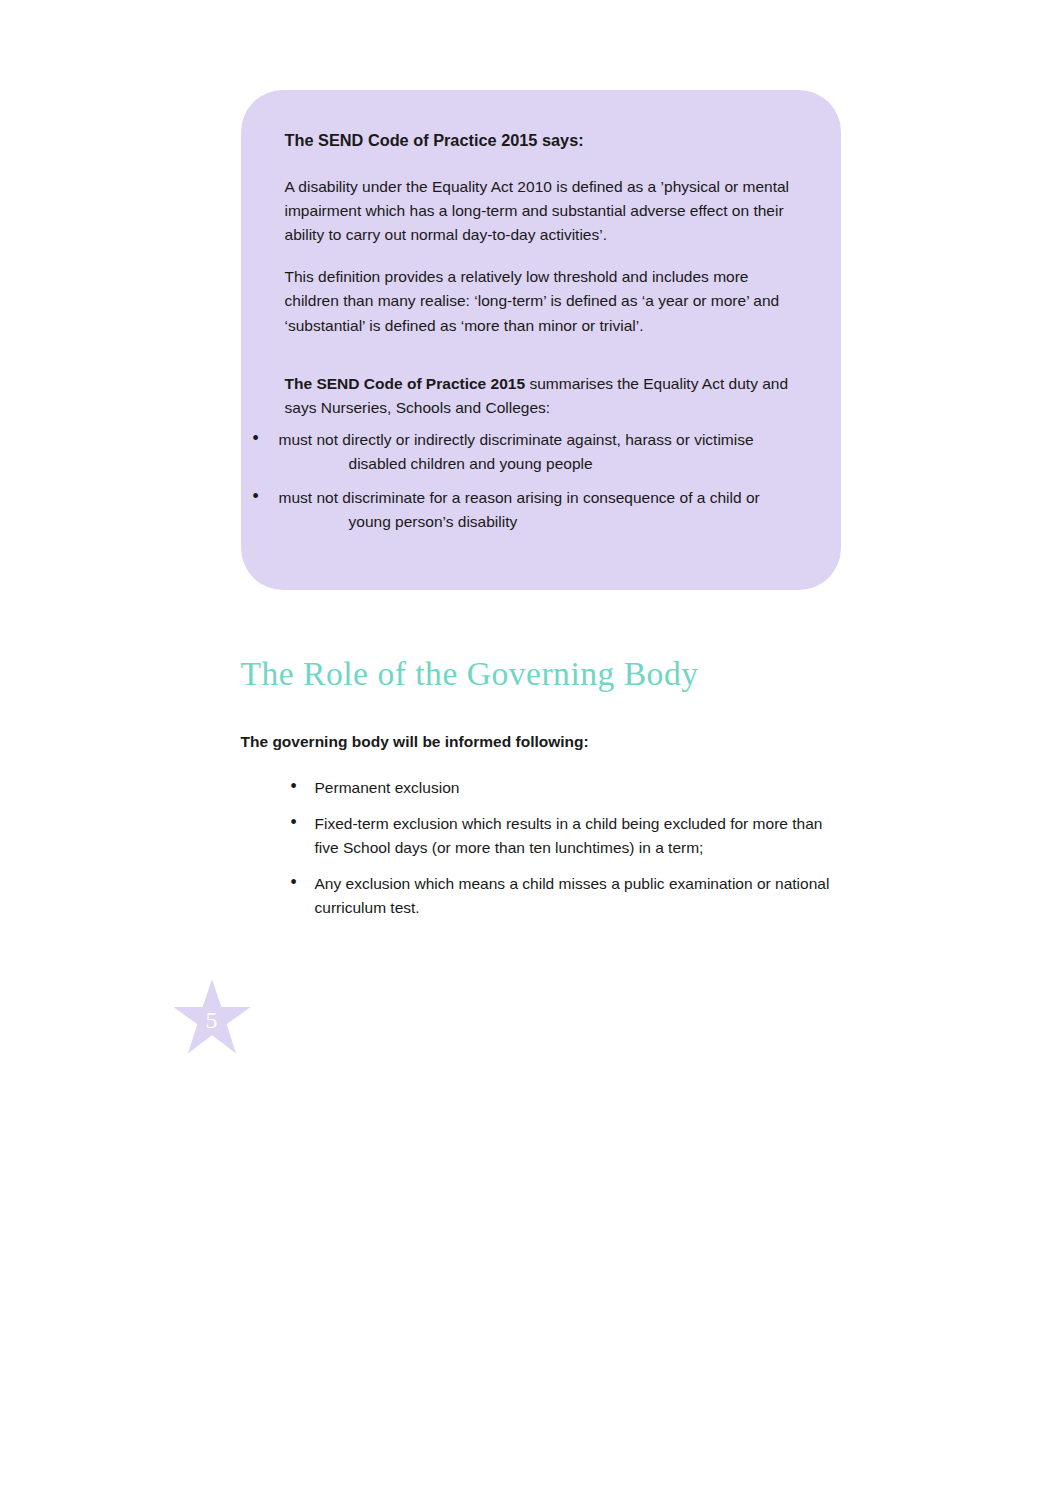The SEND Code of Practice 2015 says:
A disability under the Equality Act 2010 is defined as a ’physical or mental impairment which has a long-term and substantial adverse effect on their ability to carry out normal day-to-day activities’.
This definition provides a relatively low threshold and includes more children than many realise: ‘long-term’ is defined as ‘a year or more’ and ‘substantial’ is defined as ‘more than minor or trivial’.
The SEND Code of Practice 2015 summarises the Equality Act duty and says Nurseries, Schools and Colleges:
must not directly or indirectly discriminate against, harass or victimise disabled children and young people
must not discriminate for a reason arising in consequence of a child or young person’s disability
The Role of the Governing Body
The governing body will be informed following:
Permanent exclusion
Fixed-term exclusion which results in a child being excluded for more than five School days (or more than ten lunchtimes) in a term;
Any exclusion which means a child misses a public examination or national curriculum test.
5